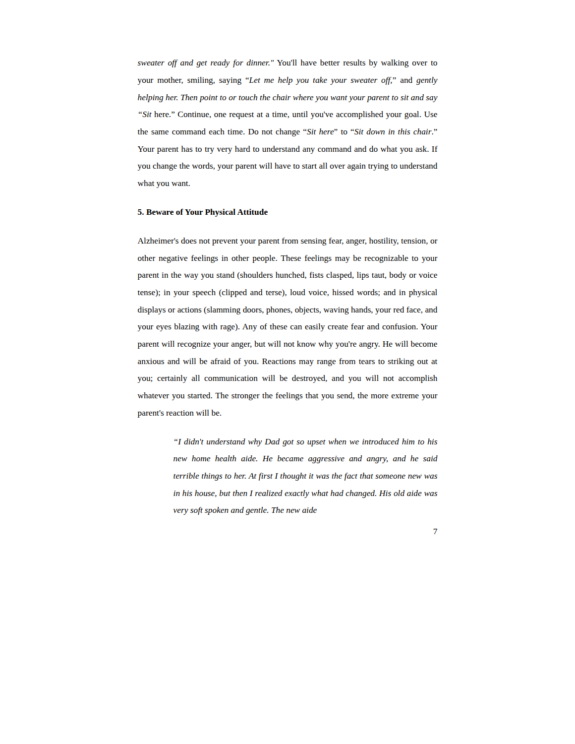sweater off and get ready for dinner." You'll have better results by walking over to your mother, smiling, saying “Let me help you take your sweater off,” and gently helping her. Then point to or touch the chair where you want your parent to sit and say “Sit here.” Continue, one request at a time, until you've accomplished your goal. Use the same command each time. Do not change “Sit here” to “Sit down in this chair.” Your parent has to try very hard to understand any command and do what you ask. If you change the words, your parent will have to start all over again trying to understand what you want.
5. Beware of Your Physical Attitude
Alzheimer's does not prevent your parent from sensing fear, anger, hostility, tension, or other negative feelings in other people. These feelings may be recognizable to your parent in the way you stand (shoulders hunched, fists clasped, lips taut, body or voice tense); in your speech (clipped and terse), loud voice, hissed words; and in physical displays or actions (slamming doors, phones, objects, waving hands, your red face, and your eyes blazing with rage). Any of these can easily create fear and confusion. Your parent will recognize your anger, but will not know why you're angry. He will become anxious and will be afraid of you. Reactions may range from tears to striking out at you; certainly all communication will be destroyed, and you will not accomplish whatever you started. The stronger the feelings that you send, the more extreme your parent's reaction will be.
“I didn't understand why Dad got so upset when we introduced him to his new home health aide. He became aggressive and angry, and he said terrible things to her. At first I thought it was the fact that someone new was in his house, but then I realized exactly what had changed. His old aide was very soft spoken and gentle. The new aide
7